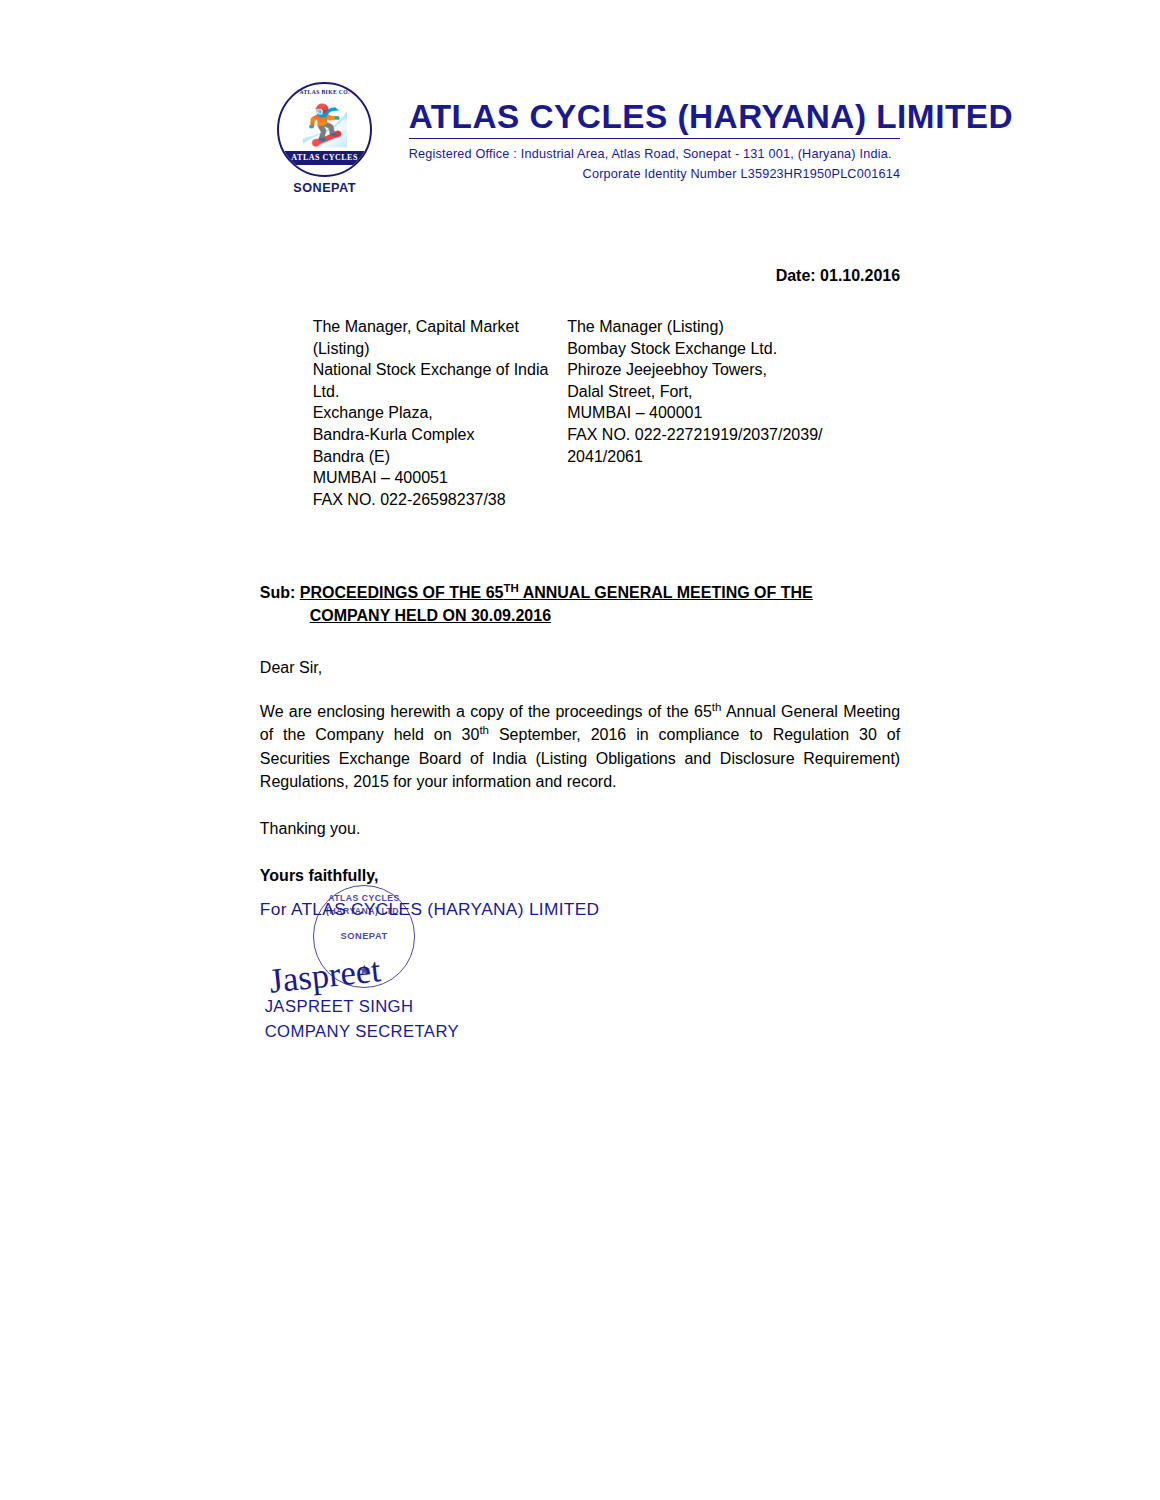ATLAS BIKE CO.
🏂
ATLAS CYCLES
SONEPAT
ATLAS CYCLES (HARYANA) LIMITED
Registered Office : Industrial Area, Atlas Road, Sonepat - 131 001, (Haryana) India.
Corporate Identity Number L35923HR1950PLC001614
Date: 01.10.2016
| The Manager, Capital Market (Listing) National Stock Exchange of India Ltd. Exchange Plaza, Bandra-Kurla Complex Bandra (E) MUMBAI – 400051 FAX NO. 022-26598237/38 | The Manager (Listing) Bombay Stock Exchange Ltd. Phiroze Jeejeebhoy Towers, Dalal Street, Fort, MUMBAI – 400001 FAX NO. 022-22721919/2037/2039/ 2041/2061 |
Sub: PROCEEDINGS OF THE 65TH ANNUAL GENERAL MEETING OF THE COMPANY HELD ON 30.09.2016
Dear Sir,
We are enclosing herewith a copy of the proceedings of the 65th Annual General Meeting of the Company held on 30th September, 2016 in compliance to Regulation 30 of Securities Exchange Board of India (Listing Obligations and Disclosure Requirement) Regulations, 2015 for your information and record.
Thanking you.
Yours faithfully,
For ATLAS CYCLES (HARYANA) LIMITED
ATLAS CYCLES (HARYANA) LTD.
SONEPAT
★
Jaspreet
JASPREET SINGH
COMPANY SECRETARY